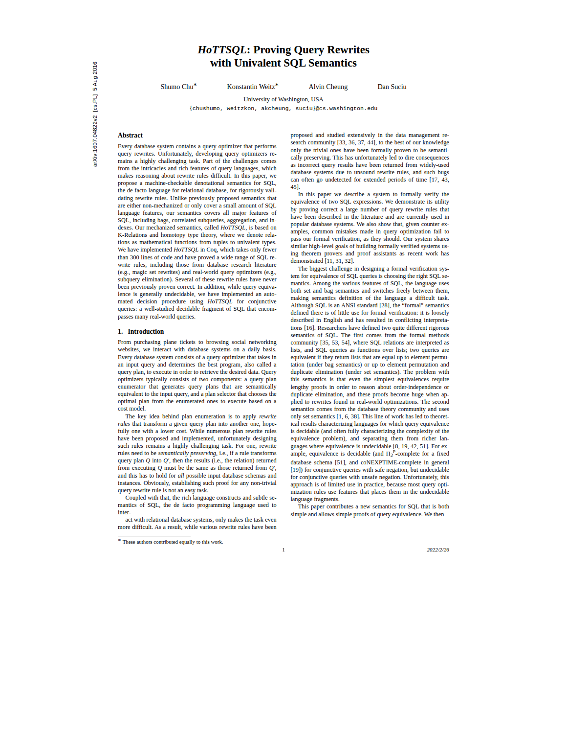arXiv:1607.04822v2 [cs.PL] 5 Aug 2016
HoTTSQL: Proving Query Rewrites
with Univalent SQL Semantics
Shumo Chu∗ Konstantin Weitz∗ Alvin Cheung Dan Suciu
University of Washington, USA
{chushumo, weitzkon, akcheung, suciu}@cs.washington.edu
Abstract
Every database system contains a query optimizer that performs query rewrites. Unfortunately, developing query optimizers remains a highly challenging task. Part of the challenges comes from the intricacies and rich features of query languages, which makes reasoning about rewrite rules difficult. In this paper, we propose a machine-checkable denotational semantics for SQL, the de facto language for relational database, for rigorously validating rewrite rules. Unlike previously proposed semantics that are either non-mechanized or only cover a small amount of SQL language features, our semantics covers all major features of SQL, including bags, correlated subqueries, aggregation, and indexes. Our mechanized semantics, called HoTTSQL, is based on K-Relations and homotopy type theory, where we denote relations as mathematical functions from tuples to univalent types. We have implemented HoTTSQL in Coq, which takes only fewer than 300 lines of code and have proved a wide range of SQL rewrite rules, including those from database research literature (e.g., magic set rewrites) and real-world query optimizers (e.g., subquery elimination). Several of these rewrite rules have never been previously proven correct. In addition, while query equivalence is generally undecidable, we have implemented an automated decision procedure using HoTTSQL for conjunctive queries: a well-studied decidable fragment of SQL that encompasses many real-world queries.
1. Introduction
From purchasing plane tickets to browsing social networking websites, we interact with database systems on a daily basis. Every database system consists of a query optimizer that takes in an input query and determines the best program, also called a query plan, to execute in order to retrieve the desired data. Query optimizers typically consists of two components: a query plan enumerator that generates query plans that are semantically equivalent to the input query, and a plan selector that chooses the optimal plan from the enumerated ones to execute based on a cost model.
The key idea behind plan enumeration is to apply rewrite rules that transform a given query plan into another one, hopefully one with a lower cost. While numerous plan rewrite rules have been proposed and implemented, unfortunately designing such rules remains a highly challenging task. For one, rewrite rules need to be semantically preserving, i.e., if a rule transforms query plan Q into Q′, then the results (i.e., the relation) returned from executing Q must be the same as those returned from Q′, and this has to hold for all possible input database schemas and instances. Obviously, establishing such proof for any non-trivial query rewrite rule is not an easy task.
Coupled with that, the rich language constructs and subtle semantics of SQL, the de facto programming language used to inter-
act with relational database systems, only makes the task even more difficult. As a result, while various rewrite rules have been proposed and studied extensively in the data management research community [33, 36, 37, 44], to the best of our knowledge only the trivial ones have been formally proven to be semantically preserving. This has unfortunately led to dire consequences as incorrect query results have been returned from widely-used database systems due to unsound rewrite rules, and such bugs can often go undetected for extended periods of time [17, 43, 45].
In this paper we describe a system to formally verify the equivalence of two SQL expressions. We demonstrate its utility by proving correct a large number of query rewrite rules that have been described in the literature and are currently used in popular database systems. We also show that, given counter examples, common mistakes made in query optimization fail to pass our formal verification, as they should. Our system shares similar high-level goals of building formally verified systems using theorem provers and proof assistants as recent work has demonstrated [11, 31, 32].
The biggest challenge in designing a formal verification system for equivalence of SQL queries is choosing the right SQL semantics. Among the various features of SQL, the language uses both set and bag semantics and switches freely between them, making semantics definition of the language a difficult task. Although SQL is an ANSI standard [28], the “formal” semantics defined there is of little use for formal verification: it is loosely described in English and has resulted in conflicting interpretations [16]. Researchers have defined two quite different rigorous semantics of SQL. The first comes from the formal methods community [35, 53, 54], where SQL relations are interpreted as lists, and SQL queries as functions over lists; two queries are equivalent if they return lists that are equal up to element permutation (under bag semantics) or up to element permutation and duplicate elimination (under set semantics). The problem with this semantics is that even the simplest equivalences require lengthy proofs in order to reason about order-independence or duplicate elimination, and these proofs become huge when applied to rewrites found in real-world optimizations. The second semantics comes from the database theory community and uses only set semantics [1, 6, 38]. This line of work has led to theoretical results characterizing languages for which query equivalence is decidable (and often fully characterizing the complexity of the equivalence problem), and separating them from richer languages where equivalence is undecidable [8, 19, 42, 51]. For example, equivalence is decidable (and Π2P-complete for a fixed database schema [51], and coNEXPTIME-complete in general [19]) for conjunctive queries with safe negation, but undecidable for conjunctive queries with unsafe negation. Unfortunately, this approach is of limited use in practice, because most query optimization rules use features that places them in the undecidable language fragments.
This paper contributes a new semantics for SQL that is both simple and allows simple proofs of query equivalence. We then
∗ These authors contributed equally to this work.
1
2022/2/26